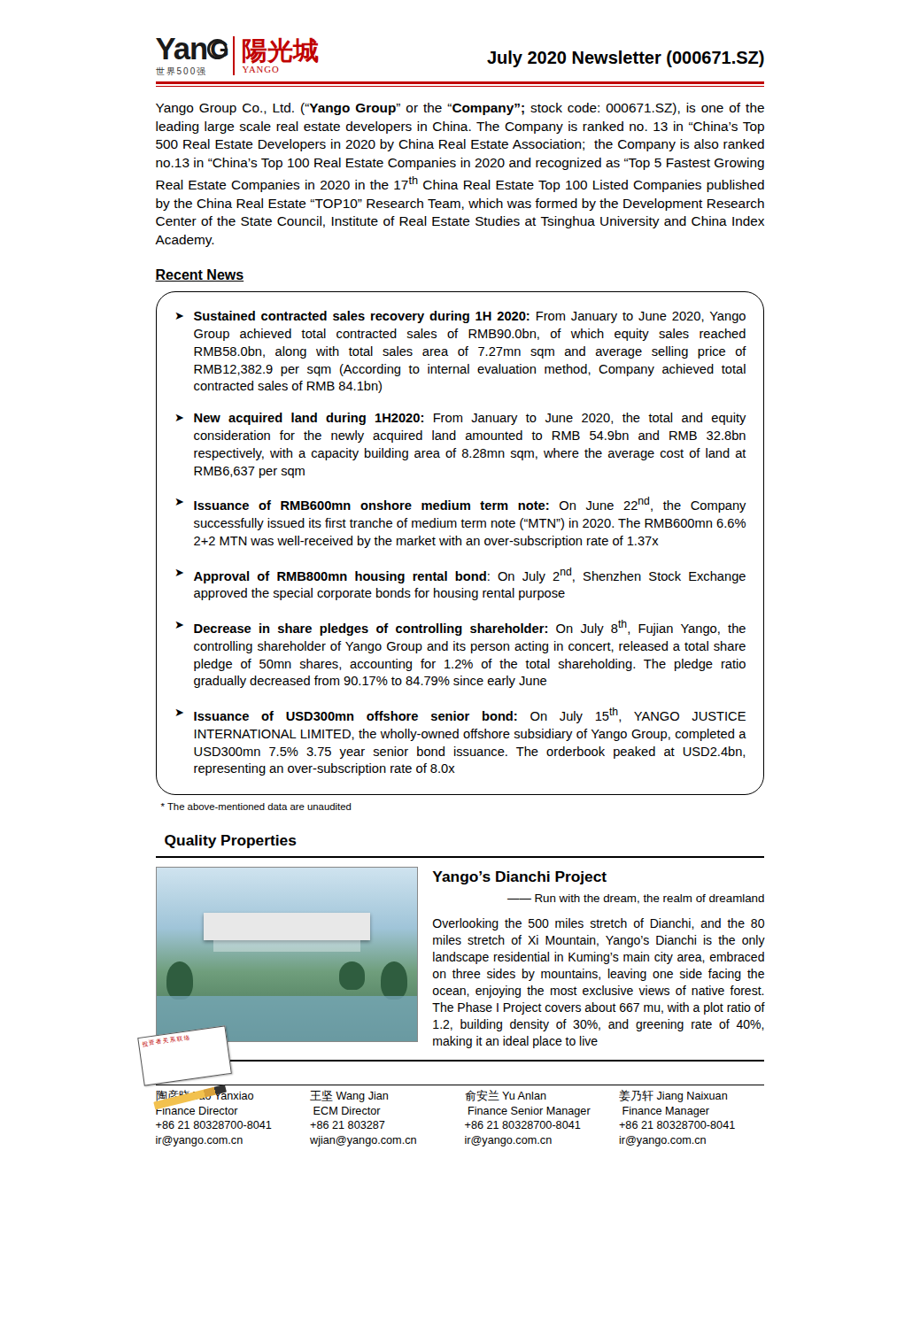YanG
世界500强
陽光城YANGO
July 2020 Newsletter (000671.SZ)
Yango Group Co., Ltd. (“Yango Group” or the “Company”; stock code: 000671.SZ), is one of the leading large scale real estate developers in China. The Company is ranked no. 13 in “China’s Top 500 Real Estate Developers in 2020 by China Real Estate Association; the Company is also ranked no.13 in “China’s Top 100 Real Estate Companies in 2020 and recognized as “Top 5 Fastest Growing Real Estate Companies in 2020 in the 17th China Real Estate Top 100 Listed Companies published by the China Real Estate “TOP10” Research Team, which was formed by the Development Research Center of the State Council, Institute of Real Estate Studies at Tsinghua University and China Index Academy.
Recent News
Sustained contracted sales recovery during 1H 2020: From January to June 2020, Yango Group achieved total contracted sales of RMB90.0bn, of which equity sales reached RMB58.0bn, along with total sales area of 7.27mn sqm and average selling price of RMB12,382.9 per sqm (According to internal evaluation method, Company achieved total contracted sales of RMB 84.1bn)
New acquired land during 1H2020: From January to June 2020, the total and equity consideration for the newly acquired land amounted to RMB 54.9bn and RMB 32.8bn respectively, with a capacity building area of 8.28mn sqm, where the average cost of land at RMB6,637 per sqm
Issuance of RMB600mn onshore medium term note: On June 22nd, the Company successfully issued its first tranche of medium term note (“MTN”) in 2020. The RMB600mn 6.6% 2+2 MTN was well-received by the market with an over-subscription rate of 1.37x
Approval of RMB800mn housing rental bond: On July 2nd, Shenzhen Stock Exchange approved the special corporate bonds for housing rental purpose
Decrease in share pledges of controlling shareholder: On July 8th, Fujian Yango, the controlling shareholder of Yango Group and its person acting in concert, released a total share pledge of 50mn shares, accounting for 1.2% of the total shareholding. The pledge ratio gradually decreased from 90.17% to 84.79% since early June
Issuance of USD300mn offshore senior bond: On July 15th, YANGO JUSTICE INTERNATIONAL LIMITED, the wholly-owned offshore subsidiary of Yango Group, completed a USD300mn 7.5% 3.75 year senior bond issuance. The orderbook peaked at USD2.4bn, representing an over-subscription rate of 8.0x
* The above-mentioned data are unaudited
Quality Properties
Yango’s Dianchi Project
—— Run with the dream, the realm of dreamland
Overlooking the 500 miles stretch of Dianchi, and the 80 miles stretch of Xi Mountain, Yango’s Dianchi is the only landscape residential in Kuming’s main city area, embraced on three sides by mountains, leaving one side facing the ocean, enjoying the most exclusive views of native forest. The Phase I Project covers about 667 mu, with a plot ratio of 1.2, building density of 30%, and greening rate of 40%, making it an ideal place to live
投资者关系联络
陶彦晓 Tao Yanxiao
Finance Director
+86 21 80328700-8041
ir@yango.com.cn
王坚 Wang Jian
ECM Director
+86 21 803287
wjian@yango.com.cn
俞安兰 Yu Anlan
Finance Senior Manager
+86 21 80328700-8041
ir@yango.com.cn
姜乃轩 Jiang Naixuan
Finance Manager
+86 21 80328700-8041
ir@yango.com.cn